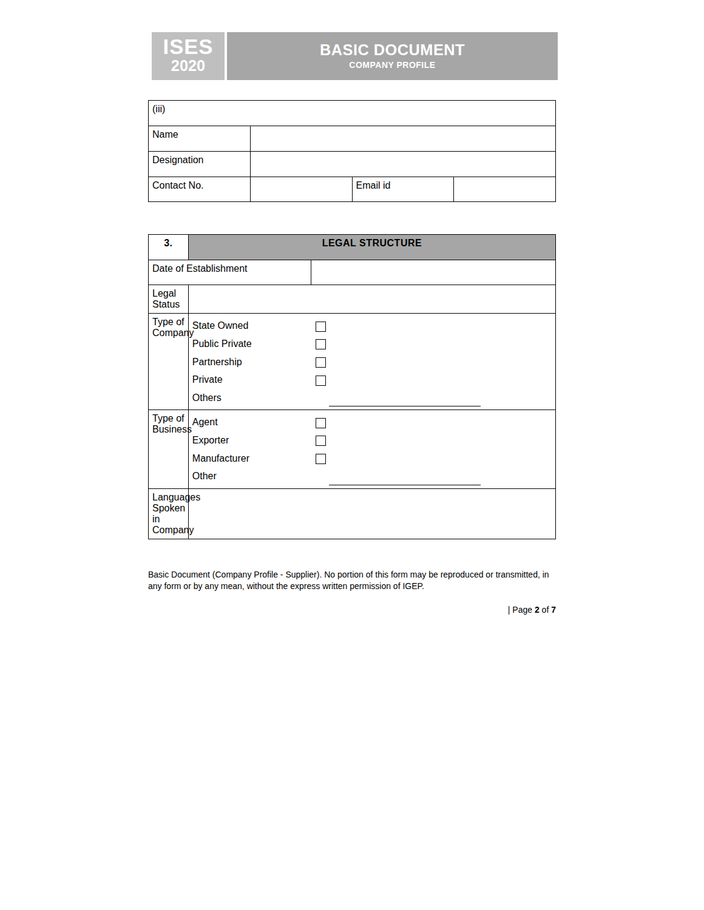ISES
2020
BASIC DOCUMENT
COMPANY PROFILE
| (iii) |
| Name | |
| Designation | |
| Contact No. | | Email id | |
| 3. | LEGAL STRUCTURE |
| Date of Establishment | |
| Legal Status | |
| Type of Company | State Owned Public Private Partnership Private Others | |
| Type of Business | Agent Exporter Manufacturer Other | |
| Languages Spoken in Company | |
Basic Document (Company Profile - Supplier). No portion of this form may be reproduced or transmitted, in any form or by any mean, without the express written permission of IGEP.
| Page 2 of 7